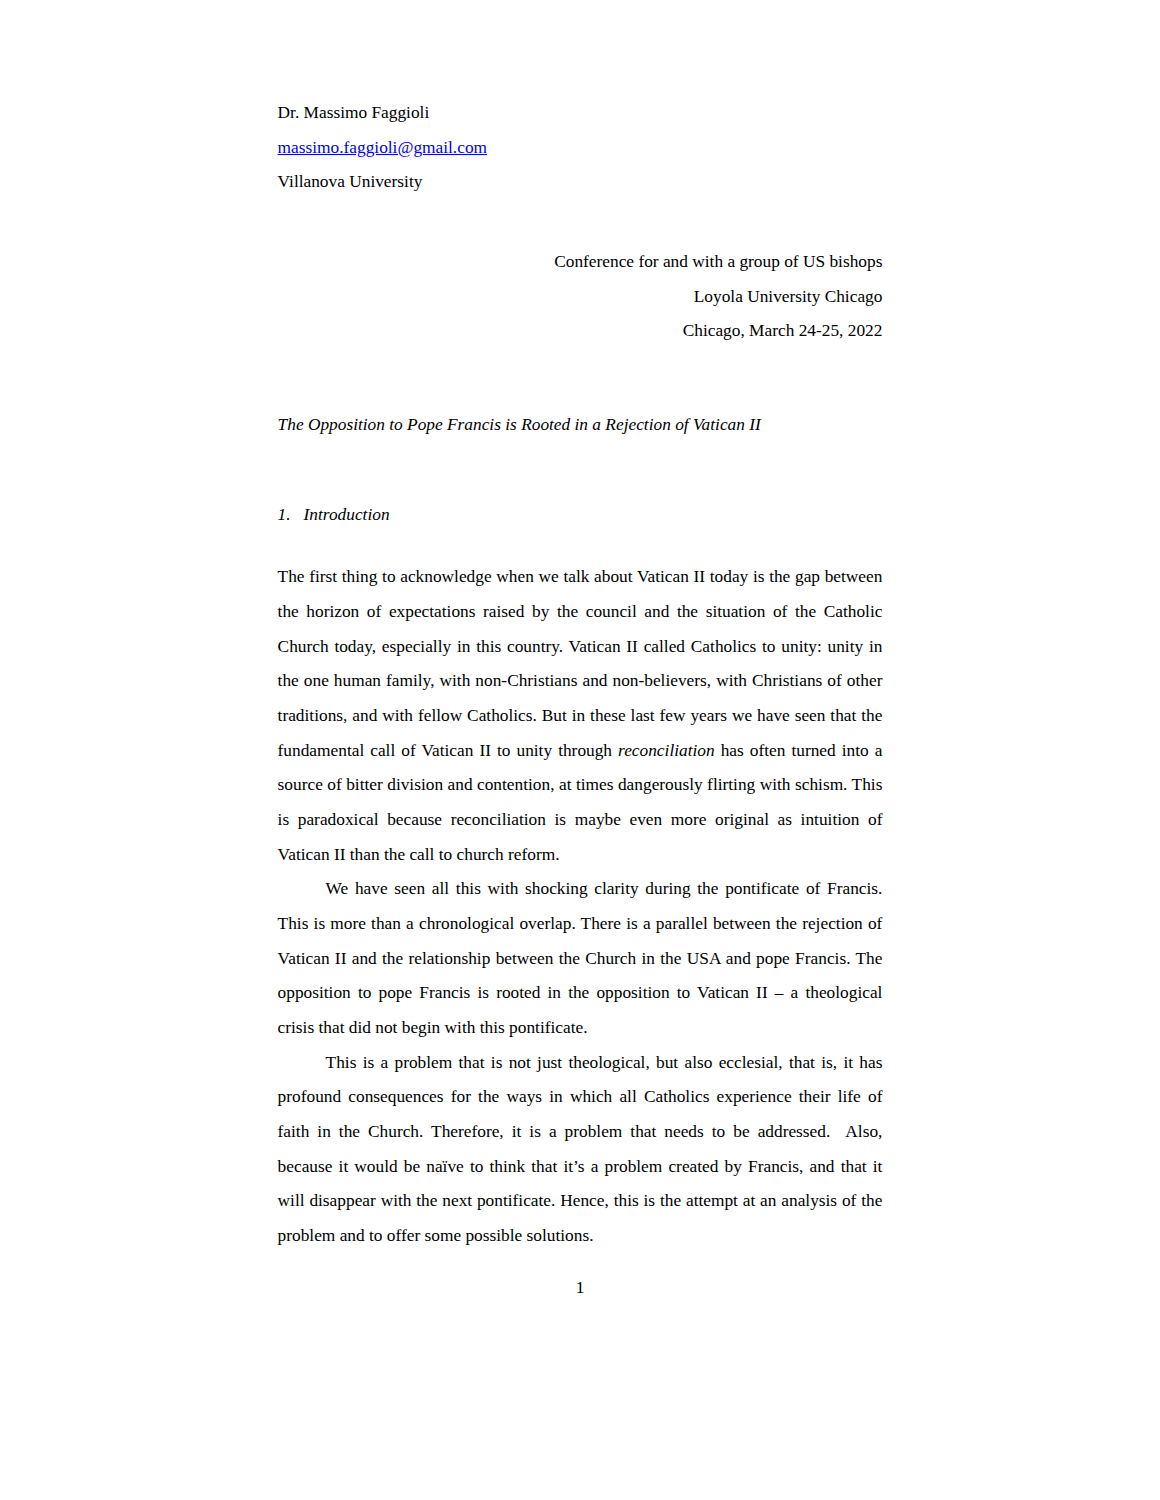Dr. Massimo Faggioli
massimo.faggioli@gmail.com
Villanova University
Conference for and with a group of US bishops
Loyola University Chicago
Chicago, March 24-25, 2022
The Opposition to Pope Francis is Rooted in a Rejection of Vatican II
1. Introduction
The first thing to acknowledge when we talk about Vatican II today is the gap between the horizon of expectations raised by the council and the situation of the Catholic Church today, especially in this country. Vatican II called Catholics to unity: unity in the one human family, with non-Christians and non-believers, with Christians of other traditions, and with fellow Catholics. But in these last few years we have seen that the fundamental call of Vatican II to unity through reconciliation has often turned into a source of bitter division and contention, at times dangerously flirting with schism. This is paradoxical because reconciliation is maybe even more original as intuition of Vatican II than the call to church reform.
We have seen all this with shocking clarity during the pontificate of Francis. This is more than a chronological overlap. There is a parallel between the rejection of Vatican II and the relationship between the Church in the USA and pope Francis. The opposition to pope Francis is rooted in the opposition to Vatican II – a theological crisis that did not begin with this pontificate.
This is a problem that is not just theological, but also ecclesial, that is, it has profound consequences for the ways in which all Catholics experience their life of faith in the Church. Therefore, it is a problem that needs to be addressed. Also, because it would be naïve to think that it’s a problem created by Francis, and that it will disappear with the next pontificate. Hence, this is the attempt at an analysis of the problem and to offer some possible solutions.
1